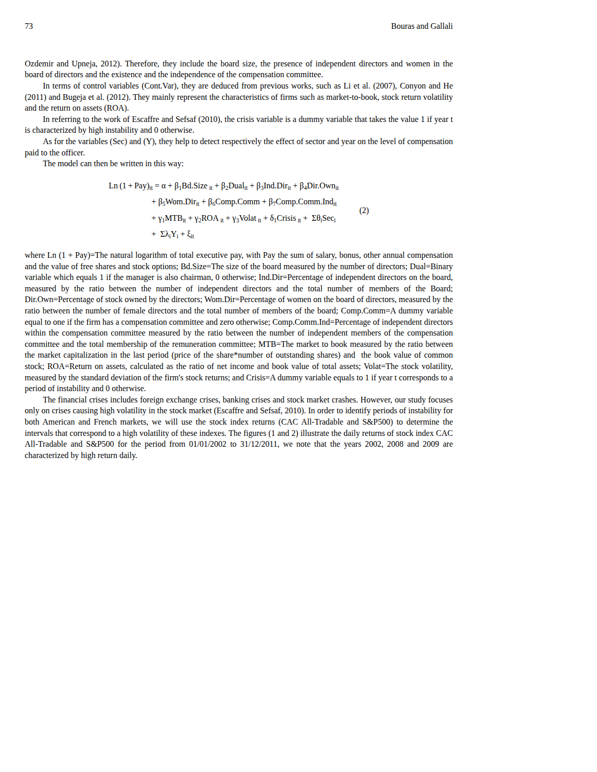73 Bouras and Gallali
Ozdemir and Upneja, 2012). Therefore, they include the board size, the presence of independent directors and women in the board of directors and the existence and the independence of the compensation committee.
In terms of control variables (Cont.Var), they are deduced from previous works, such as Li et al. (2007), Conyon and He (2011) and Bugeja et al. (2012). They mainly represent the characteristics of firms such as market-to-book, stock return volatility and the return on assets (ROA).
In referring to the work of Escaffre and Sefsaf (2010), the crisis variable is a dummy variable that takes the value 1 if year t is characterized by high instability and 0 otherwise.
As for the variables (Sec) and (Y), they help to detect respectively the effect of sector and year on the level of compensation paid to the officer.
The model can then be written in this way:
Ln (1 + Pay)it = α + β1Bd.Size it + β2Dualit + β3Ind.Dirit + β4Dir.Ownit + β5Wom.Dirit + β6Comp.Comm + β7Comp.Comm.Indit + γ1MTBit + γ2ROA it + γ3Volat it + δ1Crisis it + ΣθiSeci + ΣλiYi + ξit
(2)
where Ln (1 + Pay)=The natural logarithm of total executive pay, with Pay the sum of salary, bonus, other annual compensation and the value of free shares and stock options; Bd.Size=The size of the board measured by the number of directors; Dual=Binary variable which equals 1 if the manager is also chairman, 0 otherwise; Ind.Dir=Percentage of independent directors on the board, measured by the ratio between the number of independent directors and the total number of members of the Board; Dir.Own=Percentage of stock owned by the directors; Wom.Dir=Percentage of women on the board of directors, measured by the ratio between the number of female directors and the total number of members of the board; Comp.Comm=A dummy variable equal to one if the firm has a compensation committee and zero otherwise; Comp.Comm.Ind=Percentage of independent directors within the compensation committee measured by the ratio between the number of independent members of the compensation committee and the total membership of the remuneration committee; MTB=The market to book measured by the ratio between the market capitalization in the last period (price of the share*number of outstanding shares) and the book value of common stock; ROA=Return on assets, calculated as the ratio of net income and book value of total assets; Volat=The stock volatility, measured by the standard deviation of the firm's stock returns; and Crisis=A dummy variable equals to 1 if year t corresponds to a period of instability and 0 otherwise.
The financial crises includes foreign exchange crises, banking crises and stock market crashes. However, our study focuses only on crises causing high volatility in the stock market (Escaffre and Sefsaf, 2010). In order to identify periods of instability for both American and French markets, we will use the stock index returns (CAC All-Tradable and S&P500) to determine the intervals that correspond to a high volatility of these indexes. The figures (1 and 2) illustrate the daily returns of stock index CAC All-Tradable and S&P500 for the period from 01/01/2002 to 31/12/2011, we note that the years 2002, 2008 and 2009 are characterized by high return daily.